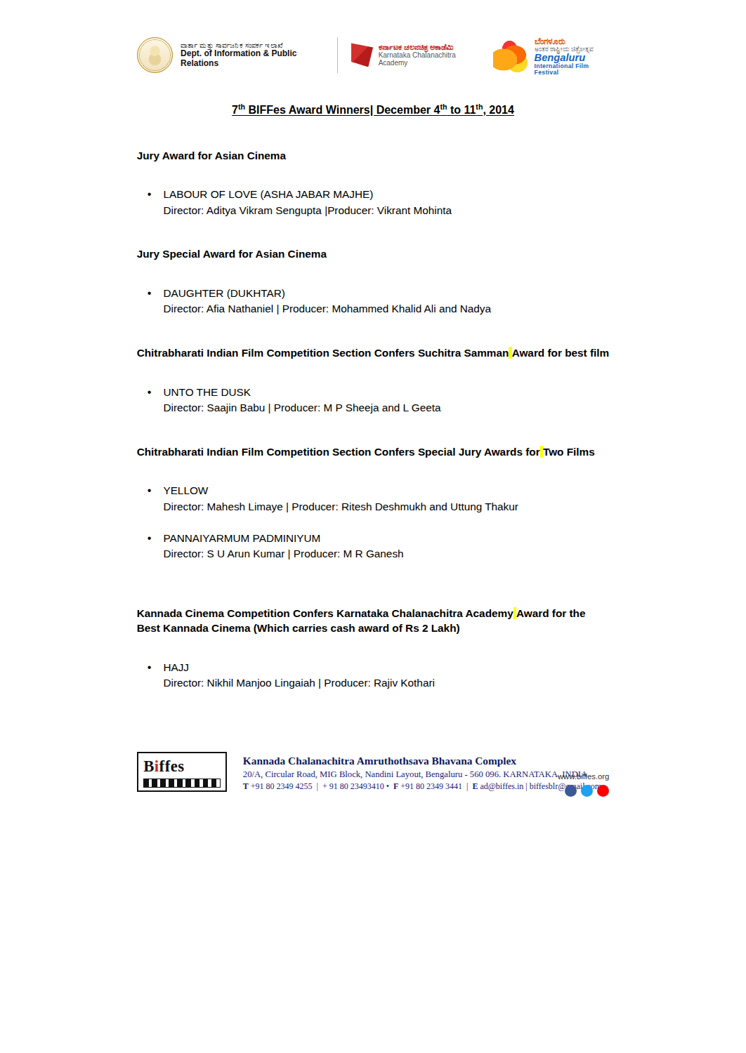ವಾರ್ತಾ ಮತ್ತು ಸಾರ್ವಜನಿಕ ಸಂಪರ್ಕ ಇಲಾಖೆ
Dept. of Information & Public Relations
ಕರ್ನಾಟಕ ಚಲನಚಿತ್ರ ಅಕಾಡೆಮಿ
Karnataka Chalanachitra Academy
ಬೆಂಗಳೂರು
ಅಂತರ ರಾಷ್ಟ್ರೀಯ ಚಿತ್ರೋತ್ಸವ
BengaluruInternational Film Festival
7th BIFFes Award Winners| December 4th to 11th, 2014
Jury Award for Asian Cinema
LABOUR OF LOVE (ASHA JABAR MAJHE) Director: Aditya Vikram Sengupta |Producer: Vikrant Mohinta
Jury Special Award for Asian Cinema
DAUGHTER (DUKHTAR) Director: Afia Nathaniel | Producer: Mohammed Khalid Ali and Nadya
Chitrabharati Indian Film Competition Section Confers Suchitra Samman Award for best film
UNTO THE DUSK Director: Saajin Babu | Producer: M P Sheeja and L Geeta
Chitrabharati Indian Film Competition Section Confers Special Jury Awards for Two Films
YELLOW Director: Mahesh Limaye | Producer: Ritesh Deshmukh and Uttung Thakur
PANNAIYARMUM PADMINIYUM Director: S U Arun Kumar | Producer: M R Ganesh
Kannada Cinema Competition Confers Karnataka Chalanachitra Academy Award for the Best Kannada Cinema (Which carries cash award of Rs 2 Lakh)
HAJJ Director: Nikhil Manjoo Lingaiah | Producer: Rajiv Kothari
Biffes
Kannada Chalanachitra Amruthothsava Bhavana Complex
20/A, Circular Road, MIG Block, Nandini Layout, Bengaluru - 560 096. KARNATAKA. INDIA
T +91 80 2349 4255 | + 91 80 23493410 • F +91 80 2349 3441 | E ad@biffes.in | biffesblr@gmail.com
www.biffes.org